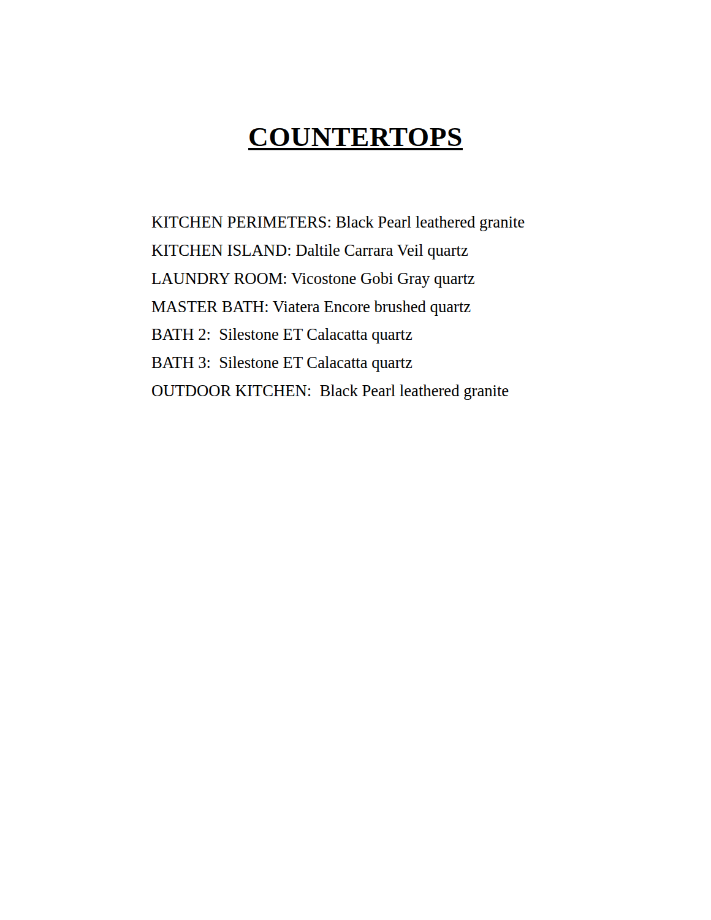COUNTERTOPS
Kitchen Perimeters: Black Pearl leathered granite
Kitchen Island: Daltile Carrara Veil quartz
Laundry Room: Vicostone Gobi Gray quartz
Master Bath: Viatera Encore brushed quartz
Bath 2: Silestone ET Calacatta quartz
Bath 3: Silestone ET Calacatta quartz
Outdoor Kitchen: Black Pearl leathered granite